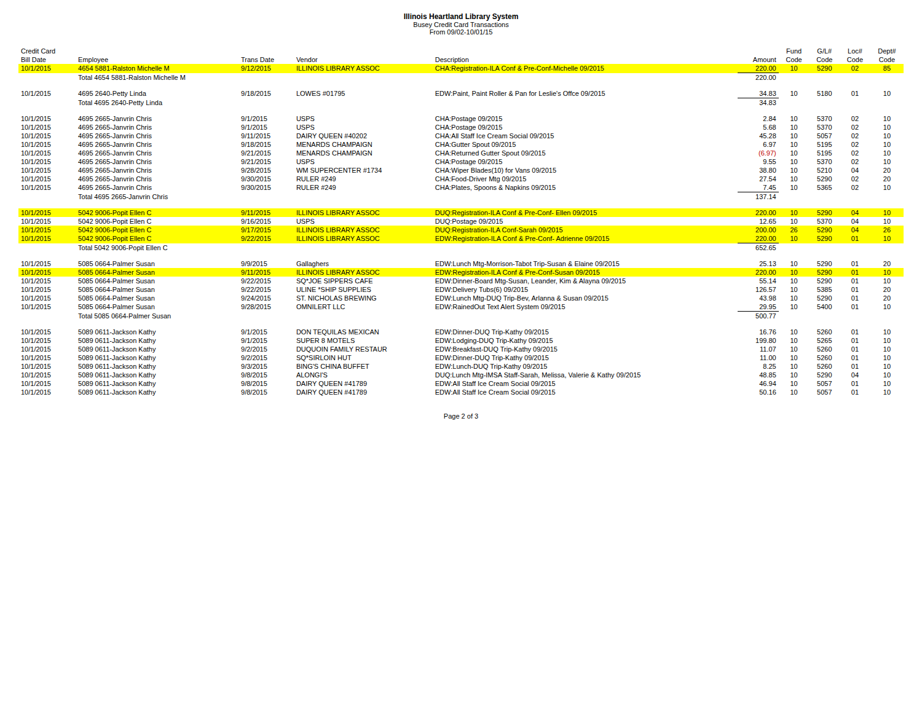Illinois Heartland Library System
Busey Credit Card Transactions
From 09/02-10/01/15
| Credit Card | | | | | | Fund | G/L# | Loc# | Dept# |
| --- | --- | --- | --- | --- | --- | --- | --- | --- | --- |
| Bill Date | Employee | Trans Date | Vendor | Description | Amount | Code | Code | Code | Code |
| 10/1/2015 | 4654 5881-Ralston Michelle M | 9/12/2015 | ILLINOIS LIBRARY ASSOC | CHA:Registration-ILA Conf & Pre-Conf-Michelle 09/2015 | 220.00 | 10 | 5290 | 02 | 85 |
| | Total 4654 5881-Ralston Michelle M | | | | 220.00 | | | | |
| 10/1/2015 | 4695 2640-Petty Linda | 9/18/2015 | LOWES #01795 | EDW:Paint, Paint Roller & Pan for Leslie's Offce 09/2015 | 34.83 | 10 | 5180 | 01 | 10 |
| | Total 4695 2640-Petty Linda | | | | 34.83 | | | | |
| 10/1/2015 | 4695 2665-Janvrin Chris | 9/1/2015 | USPS | CHA:Postage 09/2015 | 2.84 | 10 | 5370 | 02 | 10 |
| 10/1/2015 | 4695 2665-Janvrin Chris | 9/1/2015 | USPS | CHA:Postage 09/2015 | 5.68 | 10 | 5370 | 02 | 10 |
| 10/1/2015 | 4695 2665-Janvrin Chris | 9/11/2015 | DAIRY QUEEN #40202 | CHA:All Staff Ice Cream Social 09/2015 | 45.28 | 10 | 5057 | 02 | 10 |
| 10/1/2015 | 4695 2665-Janvrin Chris | 9/18/2015 | MENARDS CHAMPAIGN | CHA:Gutter Spout 09/2015 | 6.97 | 10 | 5195 | 02 | 10 |
| 10/1/2015 | 4695 2665-Janvrin Chris | 9/21/2015 | MENARDS CHAMPAIGN | CHA:Returned Gutter Spout 09/2015 | (6.97) | 10 | 5195 | 02 | 10 |
| 10/1/2015 | 4695 2665-Janvrin Chris | 9/21/2015 | USPS | CHA:Postage 09/2015 | 9.55 | 10 | 5370 | 02 | 10 |
| 10/1/2015 | 4695 2665-Janvrin Chris | 9/28/2015 | WM SUPERCENTER #1734 | CHA:Wiper Blades(10) for Vans 09/2015 | 38.80 | 10 | 5210 | 04 | 20 |
| 10/1/2015 | 4695 2665-Janvrin Chris | 9/30/2015 | RULER #249 | CHA:Food-Driver Mtg 09/2015 | 27.54 | 10 | 5290 | 02 | 20 |
| 10/1/2015 | 4695 2665-Janvrin Chris | 9/30/2015 | RULER #249 | CHA:Plates, Spoons & Napkins 09/2015 | 7.45 | 10 | 5365 | 02 | 10 |
| | Total 4695 2665-Janvrin Chris | | | | 137.14 | | | | |
| 10/1/2015 | 5042 9006-Popit Ellen C | 9/11/2015 | ILLINOIS LIBRARY ASSOC | DUQ:Registration-ILA Conf & Pre-Conf- Ellen 09/2015 | 220.00 | 10 | 5290 | 04 | 10 |
| 10/1/2015 | 5042 9006-Popit Ellen C | 9/16/2015 | USPS | DUQ:Postage 09/2015 | 12.65 | 10 | 5370 | 04 | 10 |
| 10/1/2015 | 5042 9006-Popit Ellen C | 9/17/2015 | ILLINOIS LIBRARY ASSOC | DUQ:Registration-ILA Conf-Sarah 09/2015 | 200.00 | 26 | 5290 | 04 | 26 |
| 10/1/2015 | 5042 9006-Popit Ellen C | 9/22/2015 | ILLINOIS LIBRARY ASSOC | EDW:Registration-ILA Conf & Pre-Conf- Adrienne 09/2015 | 220.00 | 10 | 5290 | 01 | 10 |
| | Total 5042 9006-Popit Ellen C | | | | 652.65 | | | | |
| 10/1/2015 | 5085 0664-Palmer Susan | 9/9/2015 | Gallaghers | EDW:Lunch Mtg-Morrison-Tabot Trip-Susan & Elaine 09/2015 | 25.13 | 10 | 5290 | 01 | 20 |
| 10/1/2015 | 5085 0664-Palmer Susan | 9/11/2015 | ILLINOIS LIBRARY ASSOC | EDW:Registration-ILA Conf & Pre-Conf-Susan 09/2015 | 220.00 | 10 | 5290 | 01 | 10 |
| 10/1/2015 | 5085 0664-Palmer Susan | 9/22/2015 | SQ*JOE SIPPERS CAFE | EDW:Dinner-Board Mtg-Susan, Leander, Kim & Alayna 09/2015 | 55.14 | 10 | 5290 | 01 | 10 |
| 10/1/2015 | 5085 0664-Palmer Susan | 9/22/2015 | ULINE *SHIP SUPPLIES | EDW:Delivery Tubs(6) 09/2015 | 126.57 | 10 | 5385 | 01 | 20 |
| 10/1/2015 | 5085 0664-Palmer Susan | 9/24/2015 | ST. NICHOLAS BREWING | EDW:Lunch Mtg-DUQ Trip-Bev, Arlanna & Susan 09/2015 | 43.98 | 10 | 5290 | 01 | 20 |
| 10/1/2015 | 5085 0664-Palmer Susan | 9/28/2015 | OMNILERT LLC | EDW:RainedOut Text Alert System 09/2015 | 29.95 | 10 | 5400 | 01 | 10 |
| | Total 5085 0664-Palmer Susan | | | | 500.77 | | | | |
| 10/1/2015 | 5089 0611-Jackson Kathy | 9/1/2015 | DON TEQUILAS MEXICAN | EDW:Dinner-DUQ Trip-Kathy 09/2015 | 16.76 | 10 | 5260 | 01 | 10 |
| 10/1/2015 | 5089 0611-Jackson Kathy | 9/1/2015 | SUPER 8 MOTELS | EDW:Lodging-DUQ Trip-Kathy 09/2015 | 199.80 | 10 | 5265 | 01 | 10 |
| 10/1/2015 | 5089 0611-Jackson Kathy | 9/2/2015 | DUQUOIN FAMILY RESTAUR | EDW:Breakfast-DUQ Trip-Kathy 09/2015 | 11.07 | 10 | 5260 | 01 | 10 |
| 10/1/2015 | 5089 0611-Jackson Kathy | 9/2/2015 | SQ*SIRLOIN HUT | EDW:Dinner-DUQ Trip-Kathy 09/2015 | 11.00 | 10 | 5260 | 01 | 10 |
| 10/1/2015 | 5089 0611-Jackson Kathy | 9/3/2015 | BING'S CHINA BUFFET | EDW:Lunch-DUQ Trip-Kathy 09/2015 | 8.25 | 10 | 5260 | 01 | 10 |
| 10/1/2015 | 5089 0611-Jackson Kathy | 9/8/2015 | ALONGI'S | DUQ:Lunch Mtg-IMSA Staff-Sarah, Melissa, Valerie & Kathy 09/2015 | 48.85 | 10 | 5290 | 04 | 10 |
| 10/1/2015 | 5089 0611-Jackson Kathy | 9/8/2015 | DAIRY QUEEN #41789 | EDW:All Staff Ice Cream Social 09/2015 | 46.94 | 10 | 5057 | 01 | 10 |
| 10/1/2015 | 5089 0611-Jackson Kathy | 9/8/2015 | DAIRY QUEEN #41789 | EDW:All Staff Ice Cream Social 09/2015 | 50.16 | 10 | 5057 | 01 | 10 |
Page 2 of 3